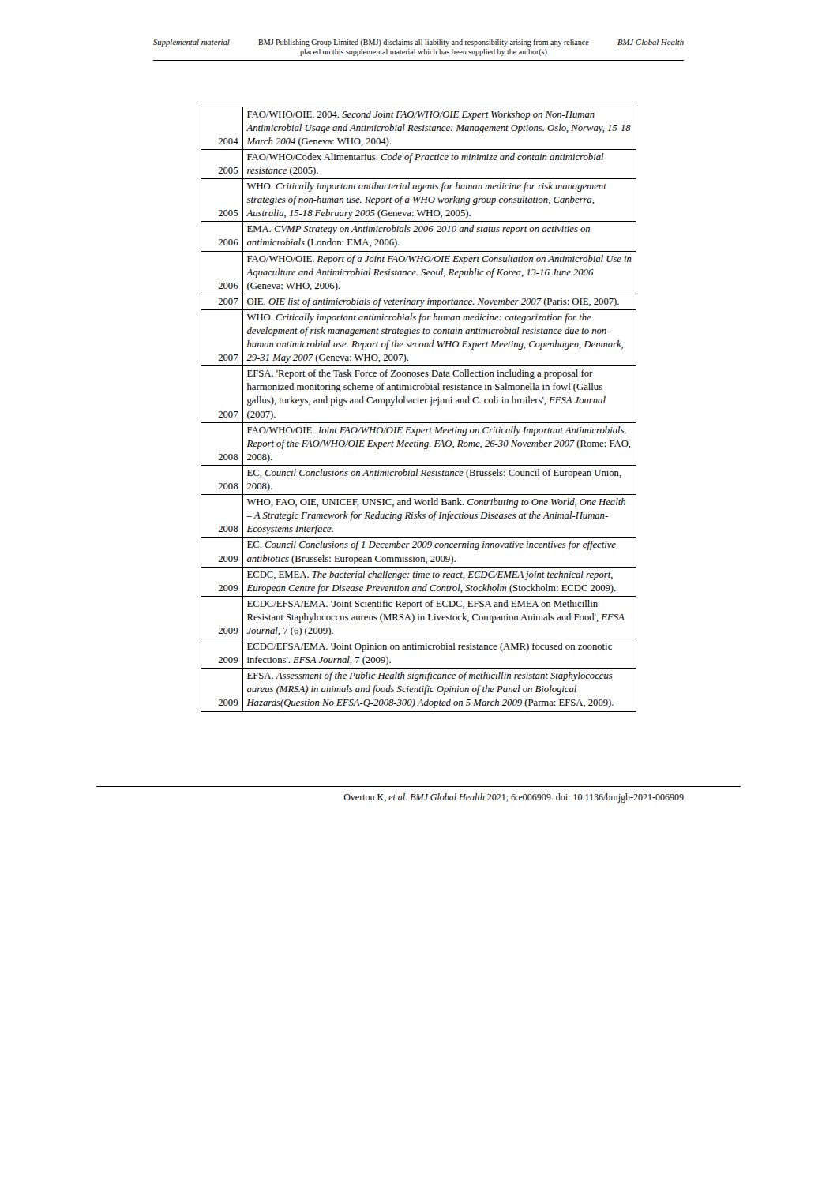Supplemental material
BMJ Publishing Group Limited (BMJ) disclaims all liability and responsibility arising from any reliance
placed on this supplemental material which has been supplied by the author(s)
BMJ Global Health
| 2004 | FAO/WHO/OIE. 2004. Second Joint FAO/WHO/OIE Expert Workshop on Non-Human Antimicrobial Usage and Antimicrobial Resistance: Management Options. Oslo, Norway, 15-18 March 2004 (Geneva: WHO, 2004). |
| 2005 | FAO/WHO/Codex Alimentarius. Code of Practice to minimize and contain antimicrobial resistance (2005). |
| 2005 | WHO. Critically important antibacterial agents for human medicine for risk management strategies of non-human use. Report of a WHO working group consultation, Canberra, Australia, 15-18 February 2005 (Geneva: WHO, 2005). |
| 2006 | EMA. CVMP Strategy on Antimicrobials 2006-2010 and status report on activities on antimicrobials (London: EMA, 2006). |
| 2006 | FAO/WHO/OIE. Report of a Joint FAO/WHO/OIE Expert Consultation on Antimicrobial Use in Aquaculture and Antimicrobial Resistance. Seoul, Republic of Korea, 13-16 June 2006 (Geneva: WHO, 2006). |
| 2007 | OIE. OIE list of antimicrobials of veterinary importance. November 2007 (Paris: OIE, 2007). |
| 2007 | WHO. Critically important antimicrobials for human medicine: categorization for the development of risk management strategies to contain antimicrobial resistance due to non-human antimicrobial use. Report of the second WHO Expert Meeting, Copenhagen, Denmark, 29-31 May 2007 (Geneva: WHO, 2007). |
| 2007 | EFSA. 'Report of the Task Force of Zoonoses Data Collection including a proposal for harmonized monitoring scheme of antimicrobial resistance in Salmonella in fowl (Gallus gallus), turkeys, and pigs and Campylobacter jejuni and C. coli in broilers', EFSA Journal (2007). |
| 2008 | FAO/WHO/OIE. Joint FAO/WHO/OIE Expert Meeting on Critically Important Antimicrobials. Report of the FAO/WHO/OIE Expert Meeting. FAO, Rome, 26-30 November 2007 (Rome: FAO, 2008). |
| 2008 | EC, Council Conclusions on Antimicrobial Resistance (Brussels: Council of European Union, 2008). |
| 2008 | WHO, FAO, OIE, UNICEF, UNSIC, and World Bank. Contributing to One World, One Health – A Strategic Framework for Reducing Risks of Infectious Diseases at the Animal-Human-Ecosystems Interface. |
| 2009 | EC. Council Conclusions of 1 December 2009 concerning innovative incentives for effective antibiotics (Brussels: European Commission, 2009). |
| 2009 | ECDC, EMEA. The bacterial challenge: time to react, ECDC/EMEA joint technical report, European Centre for Disease Prevention and Control, Stockholm (Stockholm: ECDC 2009). |
| 2009 | ECDC/EFSA/EMA. 'Joint Scientific Report of ECDC, EFSA and EMEA on Methicillin Resistant Staphylococcus aureus (MRSA) in Livestock, Companion Animals and Food', EFSA Journal , 7 (6) (2009). |
| 2009 | ECDC/EFSA/EMA. 'Joint Opinion on antimicrobial resistance (AMR) focused on zoonotic infections'. EFSA Journal , 7 (2009). |
| 2009 | EFSA. Assessment of the Public Health significance of methicillin resistant Staphylococcus aureus (MRSA) in animals and foods Scientific Opinion of the Panel on Biological Hazards(Question No EFSA-Q-2008-300) Adopted on 5 March 2009 (Parma: EFSA, 2009). |
Overton K, et al. BMJ Global Health 2021; 6:e006909. doi: 10.1136/bmjgh-2021-006909